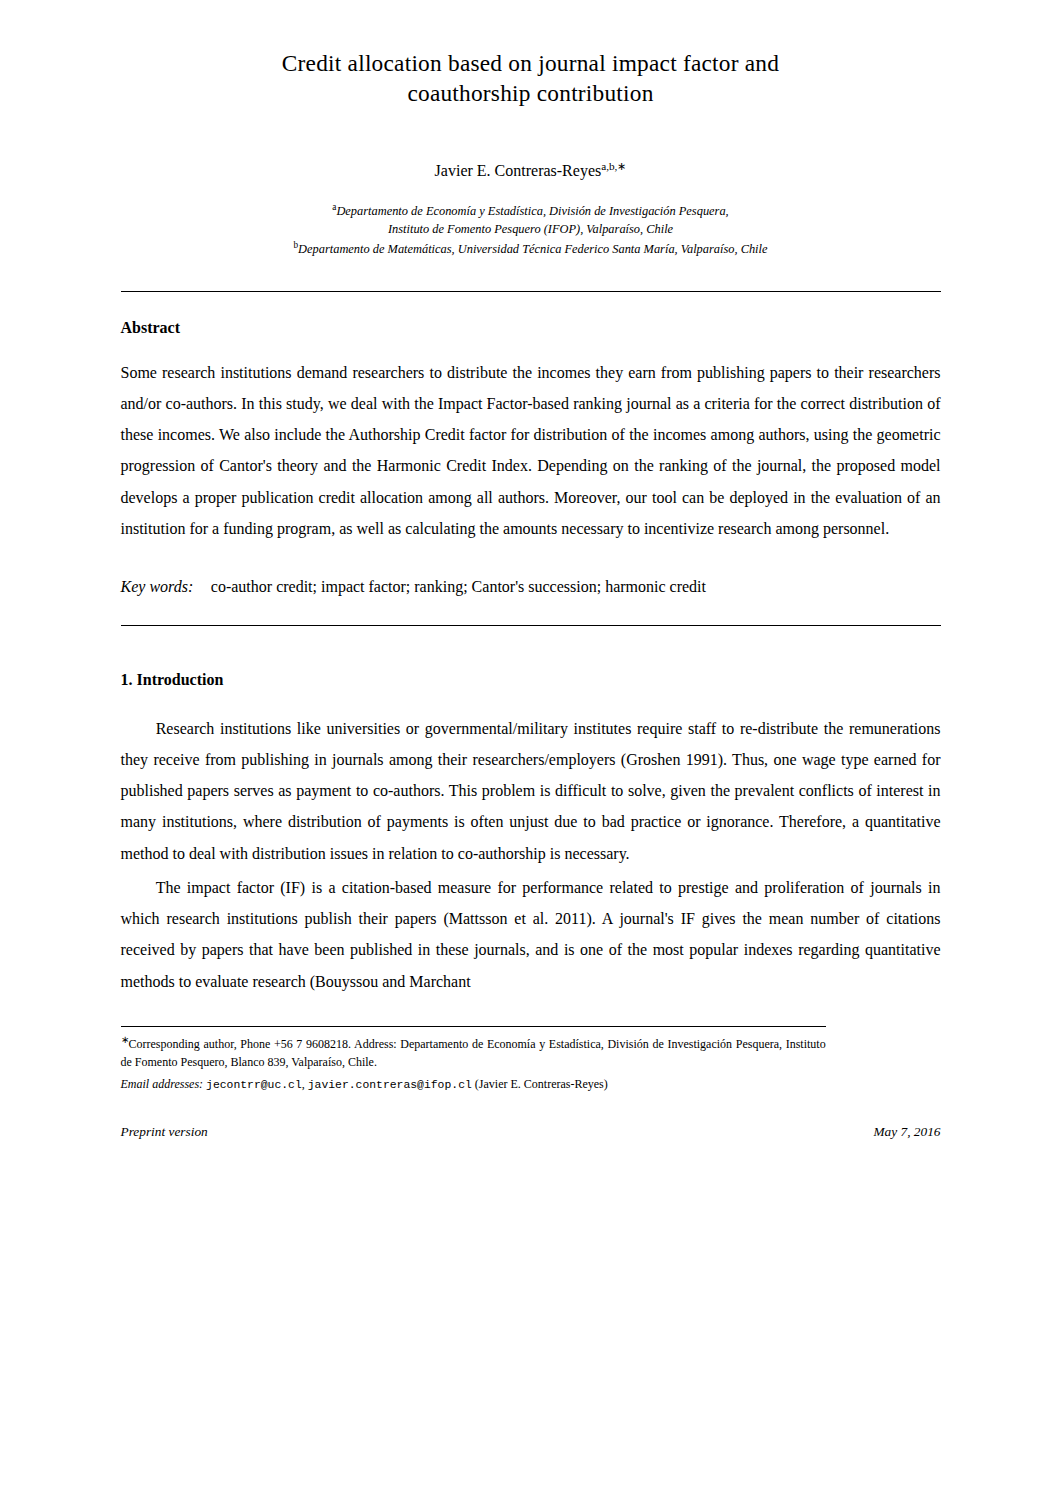Credit allocation based on journal impact factor and
coauthorship contribution
Javier E. Contreras-Reyesa,b,∗
aDepartamento de Economía y Estadística, División de Investigación Pesquera,
Instituto de Fomento Pesquero (IFOP), Valparaíso, Chile
bDepartamento de Matemáticas, Universidad Técnica Federico Santa María, Valparaíso, Chile
Abstract
Some research institutions demand researchers to distribute the incomes they earn from publishing papers to their researchers and/or co-authors. In this study, we deal with the Impact Factor-based ranking journal as a criteria for the correct distribution of these incomes. We also include the Authorship Credit factor for distribution of the incomes among authors, using the geometric progression of Cantor's theory and the Harmonic Credit Index. Depending on the ranking of the journal, the proposed model develops a proper publication credit allocation among all authors. Moreover, our tool can be deployed in the evaluation of an institution for a funding program, as well as calculating the amounts necessary to incentivize research among personnel.
Key words: co-author credit; impact factor; ranking; Cantor's succession; harmonic credit
1. Introduction
Research institutions like universities or governmental/military institutes require staff to re-distribute the remunerations they receive from publishing in journals among their researchers/employers (Groshen 1991). Thus, one wage type earned for published papers serves as payment to co-authors. This problem is difficult to solve, given the prevalent conflicts of interest in many institutions, where distribution of payments is often unjust due to bad practice or ignorance. Therefore, a quantitative method to deal with distribution issues in relation to co-authorship is necessary.
The impact factor (IF) is a citation-based measure for performance related to prestige and proliferation of journals in which research institutions publish their papers (Mattsson et al. 2011). A journal's IF gives the mean number of citations received by papers that have been published in these journals, and is one of the most popular indexes regarding quantitative methods to evaluate research (Bouyssou and Marchant
∗Corresponding author, Phone +56 7 9608218. Address: Departamento de Economía y Estadística, División de Investigación Pesquera, Instituto de Fomento Pesquero, Blanco 839, Valparaíso, Chile.
Email addresses: jecontrr@uc.cl, javier.contreras@ifop.cl (Javier E. Contreras-Reyes)
Preprint version May 7, 2016